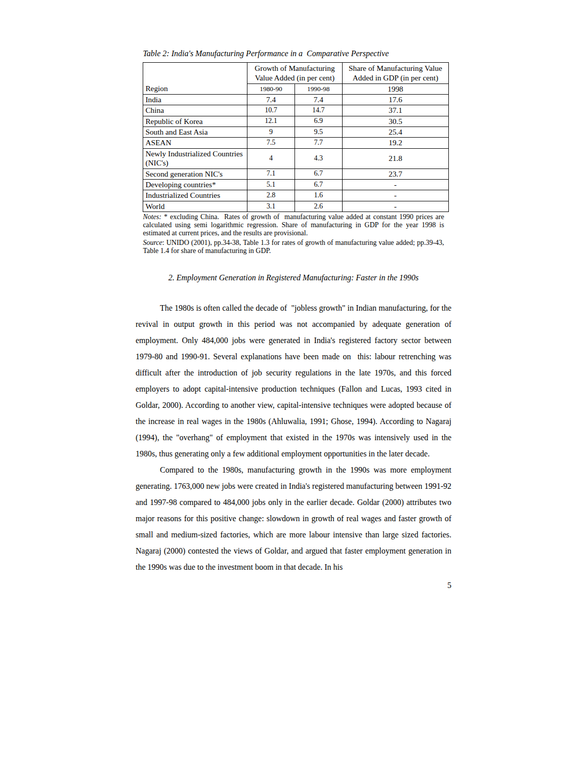Table 2: India's Manufacturing Performance in a Comparative Perspective
| | Growth of Manufacturing Value Added (in per cent) | Share of Manufacturing Value Added in GDP (in per cent) |
| Region | 1980-90 | 1990-98 | 1998 |
| India | 7.4 | 7.4 | 17.6 |
| China | 10.7 | 14.7 | 37.1 |
| Republic of Korea | 12.1 | 6.9 | 30.5 |
| South and East Asia | 9 | 9.5 | 25.4 |
| ASEAN | 7.5 | 7.7 | 19.2 |
| Newly Industrialized Countries (NIC's) | 4 | 4.3 | 21.8 |
| Second generation NIC's | 7.1 | 6.7 | 23.7 |
| Developing countries* | 5.1 | 6.7 | - |
| Industrialized Countries | 2.8 | 1.6 | - |
| World | 3.1 | 2.6 | - |
Notes: * excluding China. Rates of growth of manufacturing value added at constant 1990 prices are calculated using semi logarithmic regression. Share of manufacturing in GDP for the year 1998 is estimated at current prices, and the results are provisional.
Source: UNIDO (2001), pp.34-38, Table 1.3 for rates of growth of manufacturing value added; pp.39-43, Table 1.4 for share of manufacturing in GDP.
2. Employment Generation in Registered Manufacturing: Faster in the 1990s
The 1980s is often called the decade of "jobless growth" in Indian manufacturing, for the revival in output growth in this period was not accompanied by adequate generation of employment. Only 484,000 jobs were generated in India's registered factory sector between 1979-80 and 1990-91. Several explanations have been made on this: labour retrenching was difficult after the introduction of job security regulations in the late 1970s, and this forced employers to adopt capital-intensive production techniques (Fallon and Lucas, 1993 cited in Goldar, 2000). According to another view, capital-intensive techniques were adopted because of the increase in real wages in the 1980s (Ahluwalia, 1991; Ghose, 1994). According to Nagaraj (1994), the "overhang" of employment that existed in the 1970s was intensively used in the 1980s, thus generating only a few additional employment opportunities in the later decade.
Compared to the 1980s, manufacturing growth in the 1990s was more employment generating. 1763,000 new jobs were created in India's registered manufacturing between 1991-92 and 1997-98 compared to 484,000 jobs only in the earlier decade. Goldar (2000) attributes two major reasons for this positive change: slowdown in growth of real wages and faster growth of small and medium-sized factories, which are more labour intensive than large sized factories. Nagaraj (2000) contested the views of Goldar, and argued that faster employment generation in the 1990s was due to the investment boom in that decade. In his
5